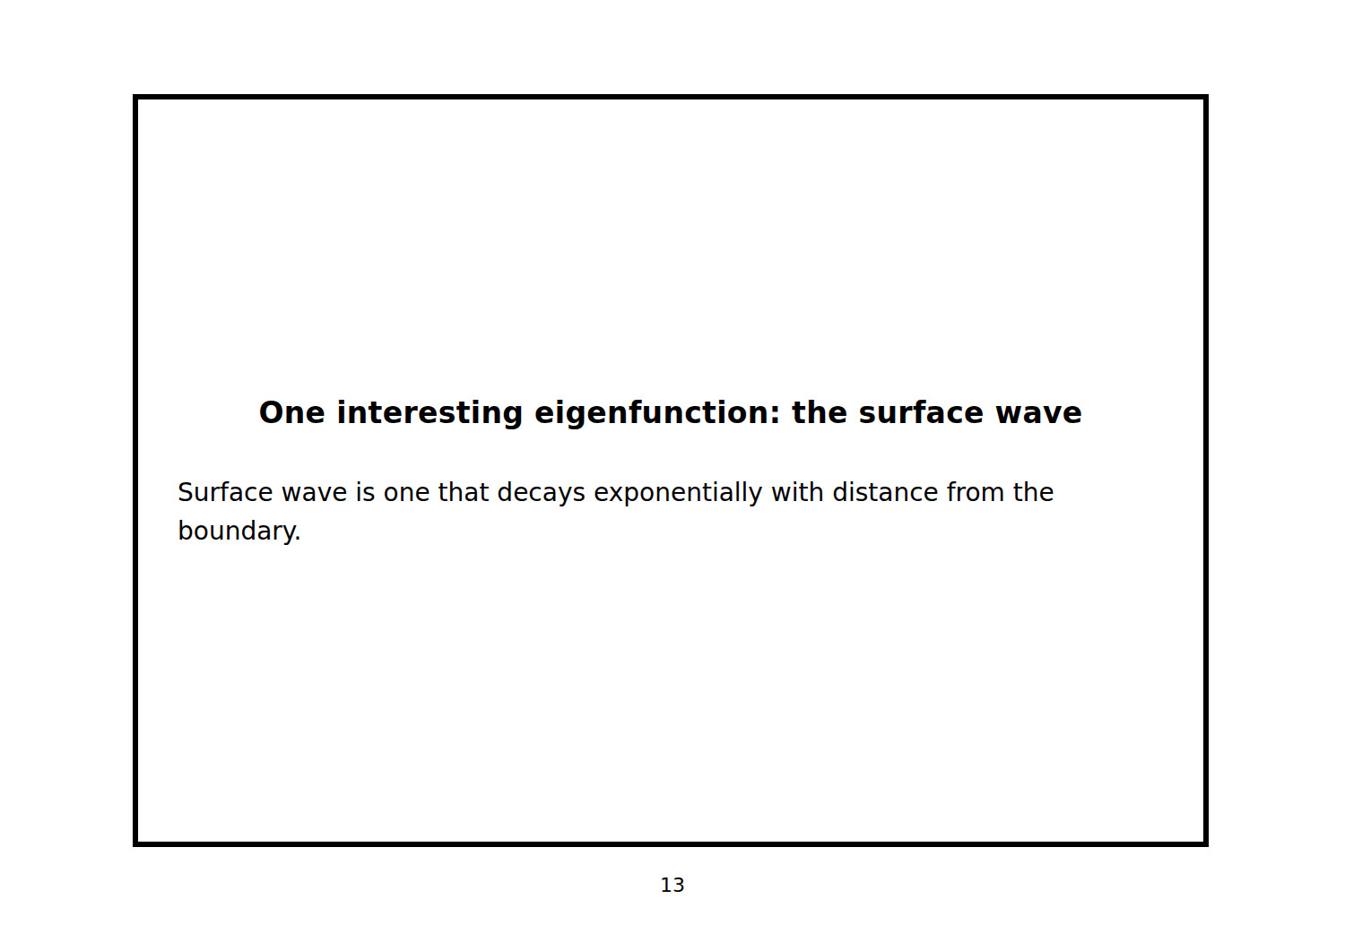One interesting eigenfunction: the surface wave
Surface wave is one that decays exponentially with distance from the boundary.
13